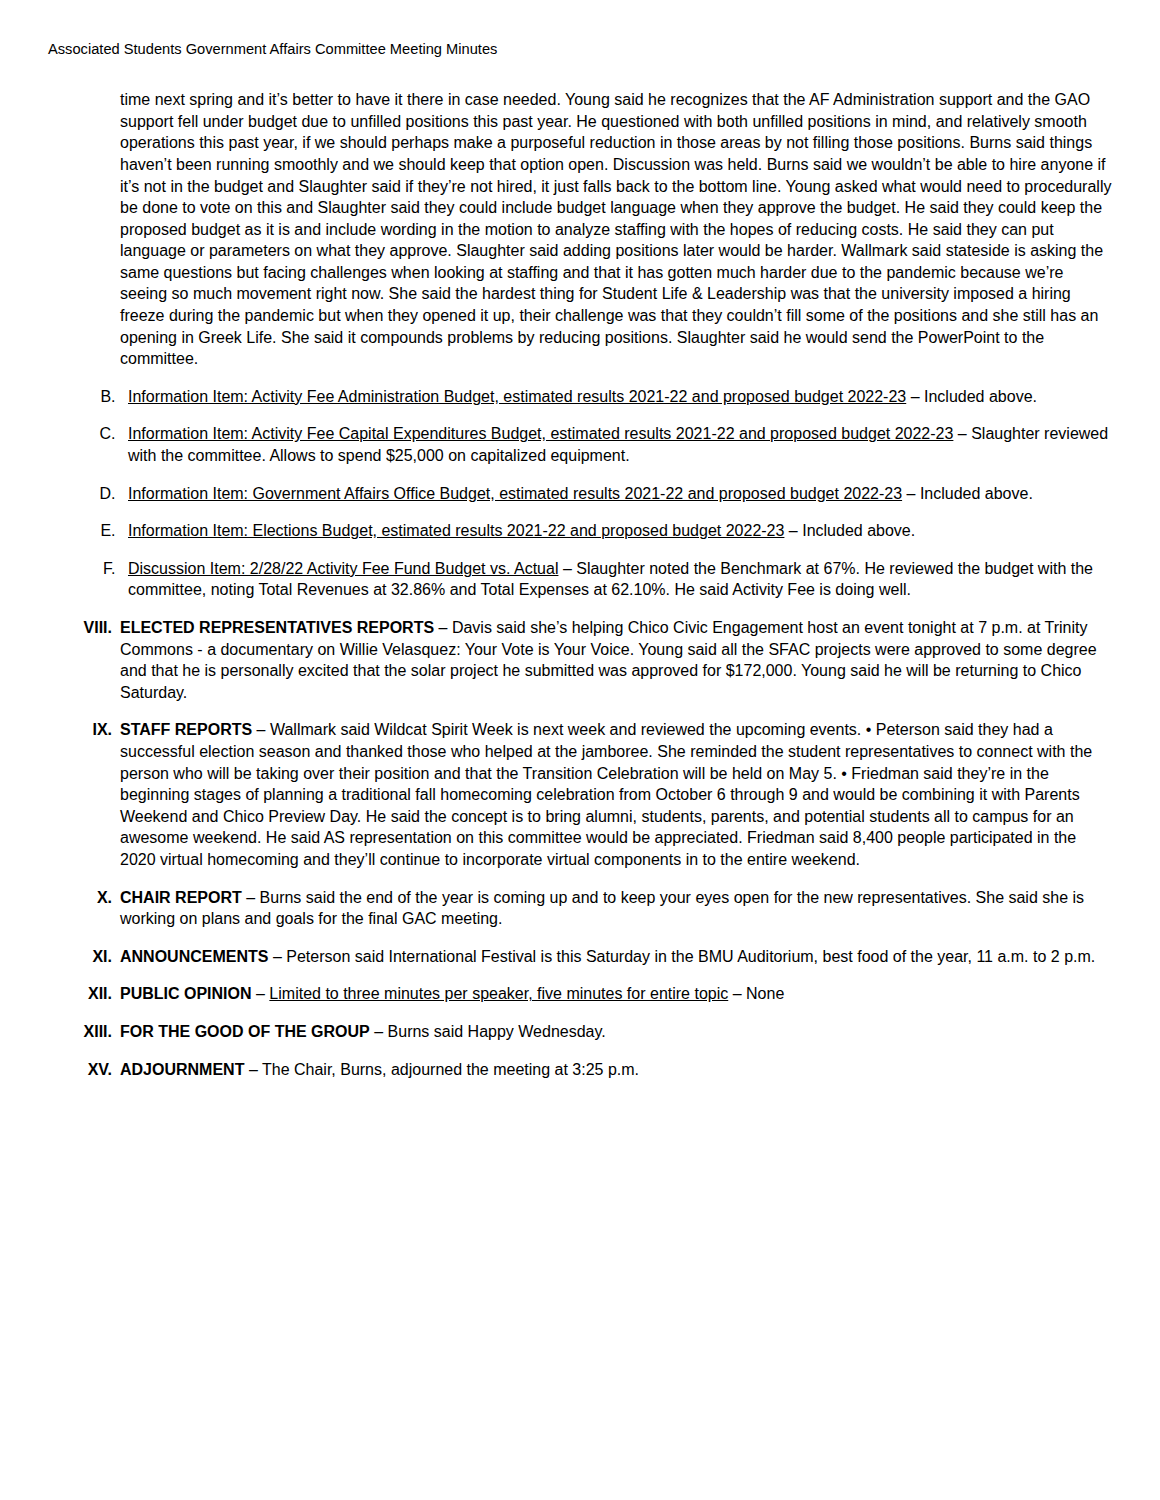Associated Students Government Affairs Committee Meeting Minutes
time next spring and it’s better to have it there in case needed. Young said he recognizes that the AF Administration support and the GAO support fell under budget due to unfilled positions this past year. He questioned with both unfilled positions in mind, and relatively smooth operations this past year, if we should perhaps make a purposeful reduction in those areas by not filling those positions. Burns said things haven’t been running smoothly and we should keep that option open. Discussion was held. Burns said we wouldn’t be able to hire anyone if it’s not in the budget and Slaughter said if they’re not hired, it just falls back to the bottom line. Young asked what would need to procedurally be done to vote on this and Slaughter said they could include budget language when they approve the budget. He said they could keep the proposed budget as it is and include wording in the motion to analyze staffing with the hopes of reducing costs. He said they can put language or parameters on what they approve. Slaughter said adding positions later would be harder. Wallmark said stateside is asking the same questions but facing challenges when looking at staffing and that it has gotten much harder due to the pandemic because we’re seeing so much movement right now. She said the hardest thing for Student Life & Leadership was that the university imposed a hiring freeze during the pandemic but when they opened it up, their challenge was that they couldn’t fill some of the positions and she still has an opening in Greek Life. She said it compounds problems by reducing positions. Slaughter said he would send the PowerPoint to the committee.
Information Item: Activity Fee Administration Budget, estimated results 2021-22 and proposed budget 2022-23 – Included above.
Information Item: Activity Fee Capital Expenditures Budget, estimated results 2021-22 and proposed budget 2022-23 – Slaughter reviewed with the committee. Allows to spend $25,000 on capitalized equipment.
Information Item: Government Affairs Office Budget, estimated results 2021-22 and proposed budget 2022-23 – Included above.
Information Item: Elections Budget, estimated results 2021-22 and proposed budget 2022-23 – Included above.
Discussion Item: 2/28/22 Activity Fee Fund Budget vs. Actual – Slaughter noted the Benchmark at 67%. He reviewed the budget with the committee, noting Total Revenues at 32.86% and Total Expenses at 62.10%. He said Activity Fee is doing well.
VIII. ELECTED REPRESENTATIVES REPORTS – Davis said she’s helping Chico Civic Engagement host an event tonight at 7 p.m. at Trinity Commons - a documentary on Willie Velasquez: Your Vote is Your Voice. Young said all the SFAC projects were approved to some degree and that he is personally excited that the solar project he submitted was approved for $172,000. Young said he will be returning to Chico Saturday.
IX. STAFF REPORTS – Wallmark said Wildcat Spirit Week is next week and reviewed the upcoming events. • Peterson said they had a successful election season and thanked those who helped at the jamboree. She reminded the student representatives to connect with the person who will be taking over their position and that the Transition Celebration will be held on May 5. • Friedman said they’re in the beginning stages of planning a traditional fall homecoming celebration from October 6 through 9 and would be combining it with Parents Weekend and Chico Preview Day. He said the concept is to bring alumni, students, parents, and potential students all to campus for an awesome weekend. He said AS representation on this committee would be appreciated. Friedman said 8,400 people participated in the 2020 virtual homecoming and they’ll continue to incorporate virtual components in to the entire weekend.
X. CHAIR REPORT – Burns said the end of the year is coming up and to keep your eyes open for the new representatives. She said she is working on plans and goals for the final GAC meeting.
XI. ANNOUNCEMENTS – Peterson said International Festival is this Saturday in the BMU Auditorium, best food of the year, 11 a.m. to 2 p.m.
XII. PUBLIC OPINION – Limited to three minutes per speaker, five minutes for entire topic – None
XIII. FOR THE GOOD OF THE GROUP – Burns said Happy Wednesday.
XV. ADJOURNMENT – The Chair, Burns, adjourned the meeting at 3:25 p.m.